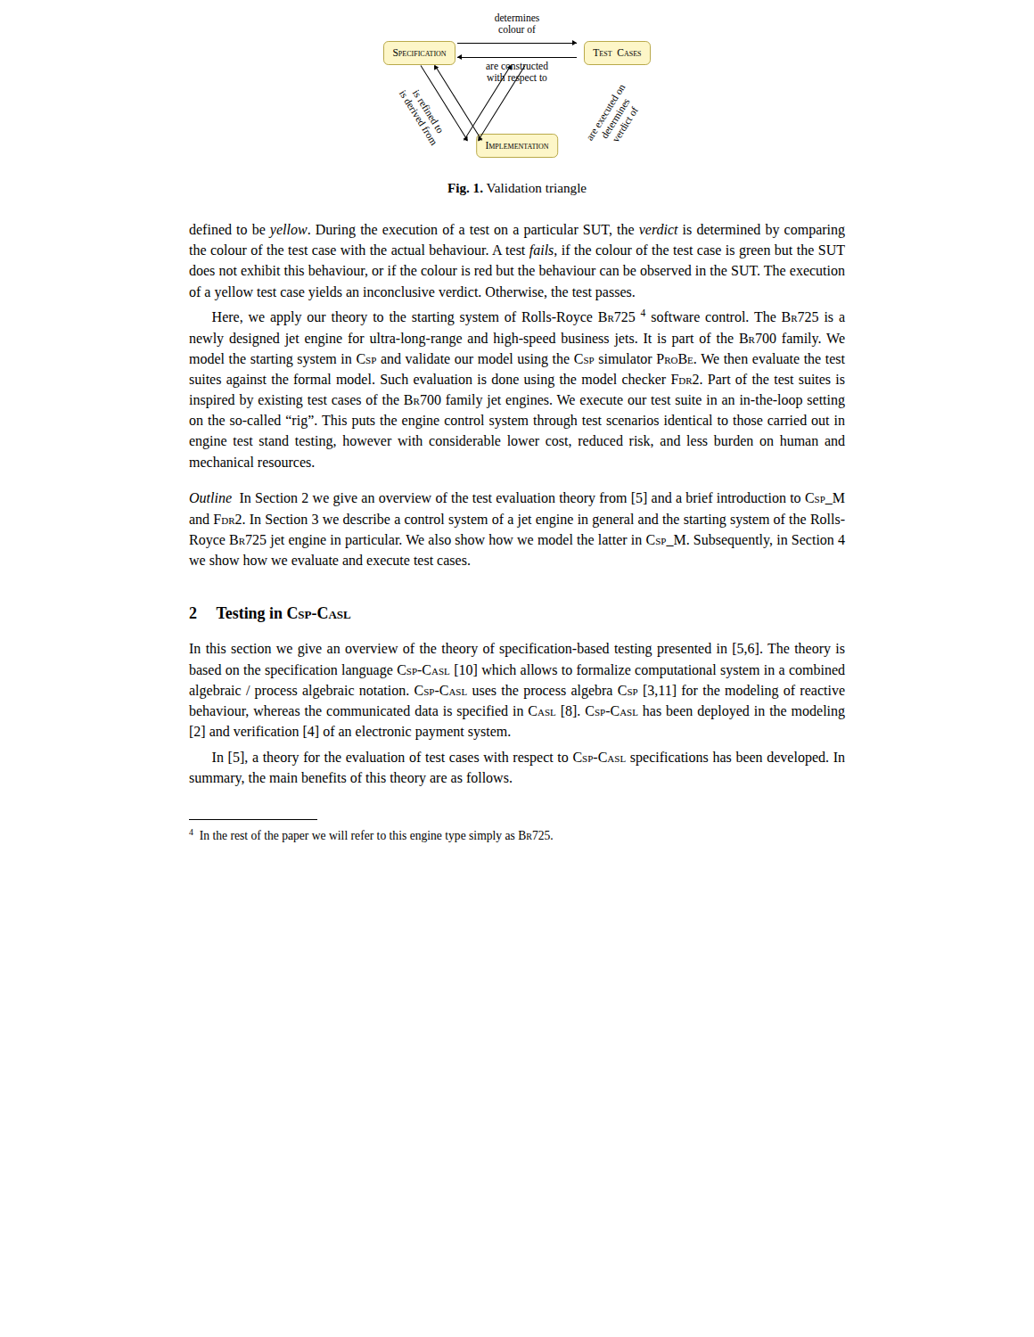Specification
Test Cases
Implementation
determines
colour of
are constructed
with respect to
is refined to
is derived from
are executed on
determines
verdict of
Fig. 1. Validation triangle
defined to be yellow. During the execution of a test on a particular SUT, the verdict is determined by comparing the colour of the test case with the actual behaviour. A test fails, if the colour of the test case is green but the SUT does not exhibit this behaviour, or if the colour is red but the behaviour can be observed in the SUT. The execution of a yellow test case yields an inconclusive verdict. Otherwise, the test passes.
Here, we apply our theory to the starting system of Rolls-Royce Br725 4 software control. The Br725 is a newly designed jet engine for ultra-long-range and high-speed business jets. It is part of the Br700 family. We model the starting system in Csp and validate our model using the Csp simulator ProBe. We then evaluate the test suites against the formal model. Such evaluation is done using the model checker Fdr2. Part of the test suites is inspired by existing test cases of the Br700 family jet engines. We execute our test suite in an in-the-loop setting on the so-called “rig”. This puts the engine control system through test scenarios identical to those carried out in engine test stand testing, however with considerable lower cost, reduced risk, and less burden on human and mechanical resources.
Outline In Section 2 we give an overview of the test evaluation theory from [5] and a brief introduction to Csp_M and Fdr2. In Section 3 we describe a control system of a jet engine in general and the starting system of the Rolls-Royce Br725 jet engine in particular. We also show how we model the latter in Csp_M. Subsequently, in Section 4 we show how we evaluate and execute test cases.
2 Testing in Csp-Casl
In this section we give an overview of the theory of specification-based testing presented in [5,6]. The theory is based on the specification language Csp-Casl [10] which allows to formalize computational system in a combined algebraic / process algebraic notation. Csp-Casl uses the process algebra Csp [3,11] for the modeling of reactive behaviour, whereas the communicated data is specified in Casl [8]. Csp-Casl has been deployed in the modeling [2] and verification [4] of an electronic payment system.
In [5], a theory for the evaluation of test cases with respect to Csp-Casl specifications has been developed. In summary, the main benefits of this theory are as follows.
4 In the rest of the paper we will refer to this engine type simply as Br725.